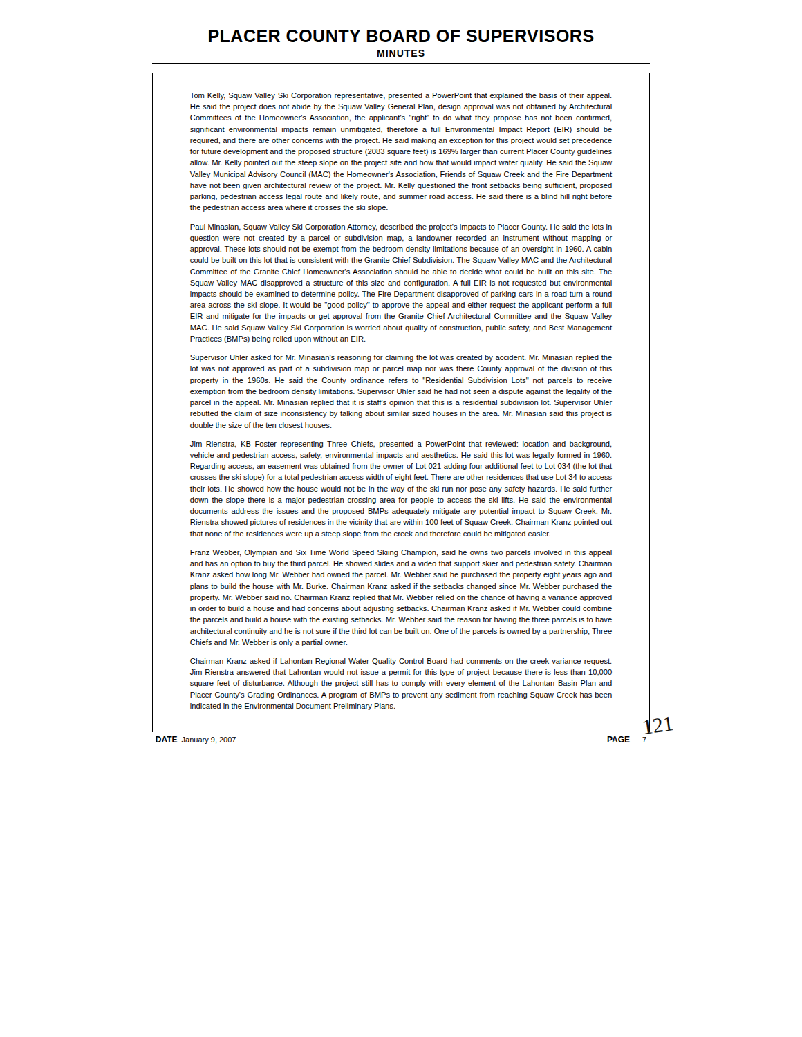Placer County Board of Supervisors
Minutes
Tom Kelly, Squaw Valley Ski Corporation representative, presented a PowerPoint that explained the basis of their appeal. He said the project does not abide by the Squaw Valley General Plan, design approval was not obtained by Architectural Committees of the Homeowner's Association, the applicant's "right" to do what they propose has not been confirmed, significant environmental impacts remain unmitigated, therefore a full Environmental Impact Report (EIR) should be required, and there are other concerns with the project. He said making an exception for this project would set precedence for future development and the proposed structure (2083 square feet) is 169% larger than current Placer County guidelines allow. Mr. Kelly pointed out the steep slope on the project site and how that would impact water quality. He said the Squaw Valley Municipal Advisory Council (MAC) the Homeowner's Association, Friends of Squaw Creek and the Fire Department have not been given architectural review of the project. Mr. Kelly questioned the front setbacks being sufficient, proposed parking, pedestrian access legal route and likely route, and summer road access. He said there is a blind hill right before the pedestrian access area where it crosses the ski slope.
Paul Minasian, Squaw Valley Ski Corporation Attorney, described the project's impacts to Placer County. He said the lots in question were not created by a parcel or subdivision map, a landowner recorded an instrument without mapping or approval. These lots should not be exempt from the bedroom density limitations because of an oversight in 1960. A cabin could be built on this lot that is consistent with the Granite Chief Subdivision. The Squaw Valley MAC and the Architectural Committee of the Granite Chief Homeowner's Association should be able to decide what could be built on this site. The Squaw Valley MAC disapproved a structure of this size and configuration. A full EIR is not requested but environmental impacts should be examined to determine policy. The Fire Department disapproved of parking cars in a road turn-a-round area across the ski slope. It would be "good policy" to approve the appeal and either request the applicant perform a full EIR and mitigate for the impacts or get approval from the Granite Chief Architectural Committee and the Squaw Valley MAC. He said Squaw Valley Ski Corporation is worried about quality of construction, public safety, and Best Management Practices (BMPs) being relied upon without an EIR.
Supervisor Uhler asked for Mr. Minasian's reasoning for claiming the lot was created by accident. Mr. Minasian replied the lot was not approved as part of a subdivision map or parcel map nor was there County approval of the division of this property in the 1960s. He said the County ordinance refers to "Residential Subdivision Lots" not parcels to receive exemption from the bedroom density limitations. Supervisor Uhler said he had not seen a dispute against the legality of the parcel in the appeal. Mr. Minasian replied that it is staff's opinion that this is a residential subdivision lot. Supervisor Uhler rebutted the claim of size inconsistency by talking about similar sized houses in the area. Mr. Minasian said this project is double the size of the ten closest houses.
Jim Rienstra, KB Foster representing Three Chiefs, presented a PowerPoint that reviewed: location and background, vehicle and pedestrian access, safety, environmental impacts and aesthetics. He said this lot was legally formed in 1960. Regarding access, an easement was obtained from the owner of Lot 021 adding four additional feet to Lot 034 (the lot that crosses the ski slope) for a total pedestrian access width of eight feet. There are other residences that use Lot 34 to access their lots. He showed how the house would not be in the way of the ski run nor pose any safety hazards. He said further down the slope there is a major pedestrian crossing area for people to access the ski lifts. He said the environmental documents address the issues and the proposed BMPs adequately mitigate any potential impact to Squaw Creek. Mr. Rienstra showed pictures of residences in the vicinity that are within 100 feet of Squaw Creek. Chairman Kranz pointed out that none of the residences were up a steep slope from the creek and therefore could be mitigated easier.
Franz Webber, Olympian and Six Time World Speed Skiing Champion, said he owns two parcels involved in this appeal and has an option to buy the third parcel. He showed slides and a video that support skier and pedestrian safety. Chairman Kranz asked how long Mr. Webber had owned the parcel. Mr. Webber said he purchased the property eight years ago and plans to build the house with Mr. Burke. Chairman Kranz asked if the setbacks changed since Mr. Webber purchased the property. Mr. Webber said no. Chairman Kranz replied that Mr. Webber relied on the chance of having a variance approved in order to build a house and had concerns about adjusting setbacks. Chairman Kranz asked if Mr. Webber could combine the parcels and build a house with the existing setbacks. Mr. Webber said the reason for having the three parcels is to have architectural continuity and he is not sure if the third lot can be built on. One of the parcels is owned by a partnership, Three Chiefs and Mr. Webber is only a partial owner.
Chairman Kranz asked if Lahontan Regional Water Quality Control Board had comments on the creek variance request. Jim Rienstra answered that Lahontan would not issue a permit for this type of project because there is less than 10,000 square feet of disturbance. Although the project still has to comply with every element of the Lahontan Basin Plan and Placer County's Grading Ordinances. A program of BMPs to prevent any sediment from reaching Squaw Creek has been indicated in the Environmental Document Preliminary Plans.
DATE January 9, 2007
PAGE 7
121